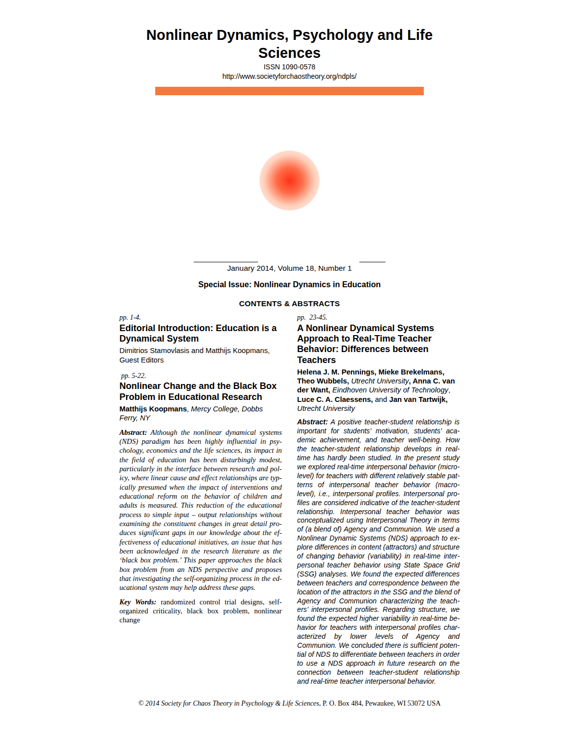Nonlinear Dynamics, Psychology and Life Sciences
ISSN 1090-0578
http://www.societyforchaostheory.org/ndpls/
January 2014, Volume 18, Number 1
Special Issue: Nonlinear Dynamics in Education
CONTENTS & ABSTRACTS
pp. 1-4.
Editorial Introduction: Education is a Dynamical System
Dimitrios Stamovlasis and Matthijs Koopmans, Guest Editors
pp. 5-22.
Nonlinear Change and the Black Box Problem in Educational Research
Matthijs Koopmans, Mercy College, Dobbs Ferry, NY
Abstract: Although the nonlinear dynamical systems (NDS) paradigm has been highly influential in psychology, economics and the life sciences, its impact in the field of education has been disturbingly modest, particularly in the interface between research and policy, where linear cause and effect relationships are typically presumed when the impact of interventions and educational reform on the behavior of children and adults is measured. This reduction of the educational process to simple input – output relationships without examining the constituent changes in great detail produces significant gaps in our knowledge about the effectiveness of educational initiatives, an issue that has been acknowledged in the research literature as the ‘black box problem.’ This paper approaches the black box problem from an NDS perspective and proposes that investigating the self-organizing process in the educational system may help address these gaps.
Key Words: randomized control trial designs, self-organized criticality, black box problem, nonlinear change
pp. 23-45.
A Nonlinear Dynamical Systems Approach to Real-Time Teacher Behavior: Differences between Teachers
Helena J. M. Pennings, Mieke Brekelmans, Theo Wubbels, Utrecht University, Anna C. van der Want, Eindhoven University of Technology, Luce C. A. Claessens, and Jan van Tartwijk, Utrecht University
Abstract: A positive teacher-student relationship is important for students’ motivation, students’ academic achievement, and teacher well-being. How the teacher-student relationship develops in real-time has hardly been studied. In the present study we explored real-time interpersonal behavior (micro-level) for teachers with different relatively stable patterns of interpersonal teacher behavior (macro-level), i.e., interpersonal profiles. Interpersonal profiles are considered indicative of the teacher-student relationship. Interpersonal teacher behavior was conceptualized using Interpersonal Theory in terms of (a blend of) Agency and Communion. We used a Nonlinear Dynamic Systems (NDS) approach to explore differences in content (attractors) and structure of changing behavior (variability) in real-time interpersonal teacher behavior using State Space Grid (SSG) analyses. We found the expected differences between teachers and correspondence between the location of the attractors in the SSG and the blend of Agency and Communion characterizing the teachers’ interpersonal profiles. Regarding structure, we found the expected higher variability in real-time behavior for teachers with interpersonal profiles characterized by lower levels of Agency and Communion. We concluded there is sufficient potential of NDS to differentiate between teachers in order to use a NDS approach in future research on the connection between teacher-student relationship and real-time teacher interpersonal behavior.
© 2014 Society for Chaos Theory in Psychology & Life Sciences, P. O. Box 484, Pewaukee, WI 53072 USA